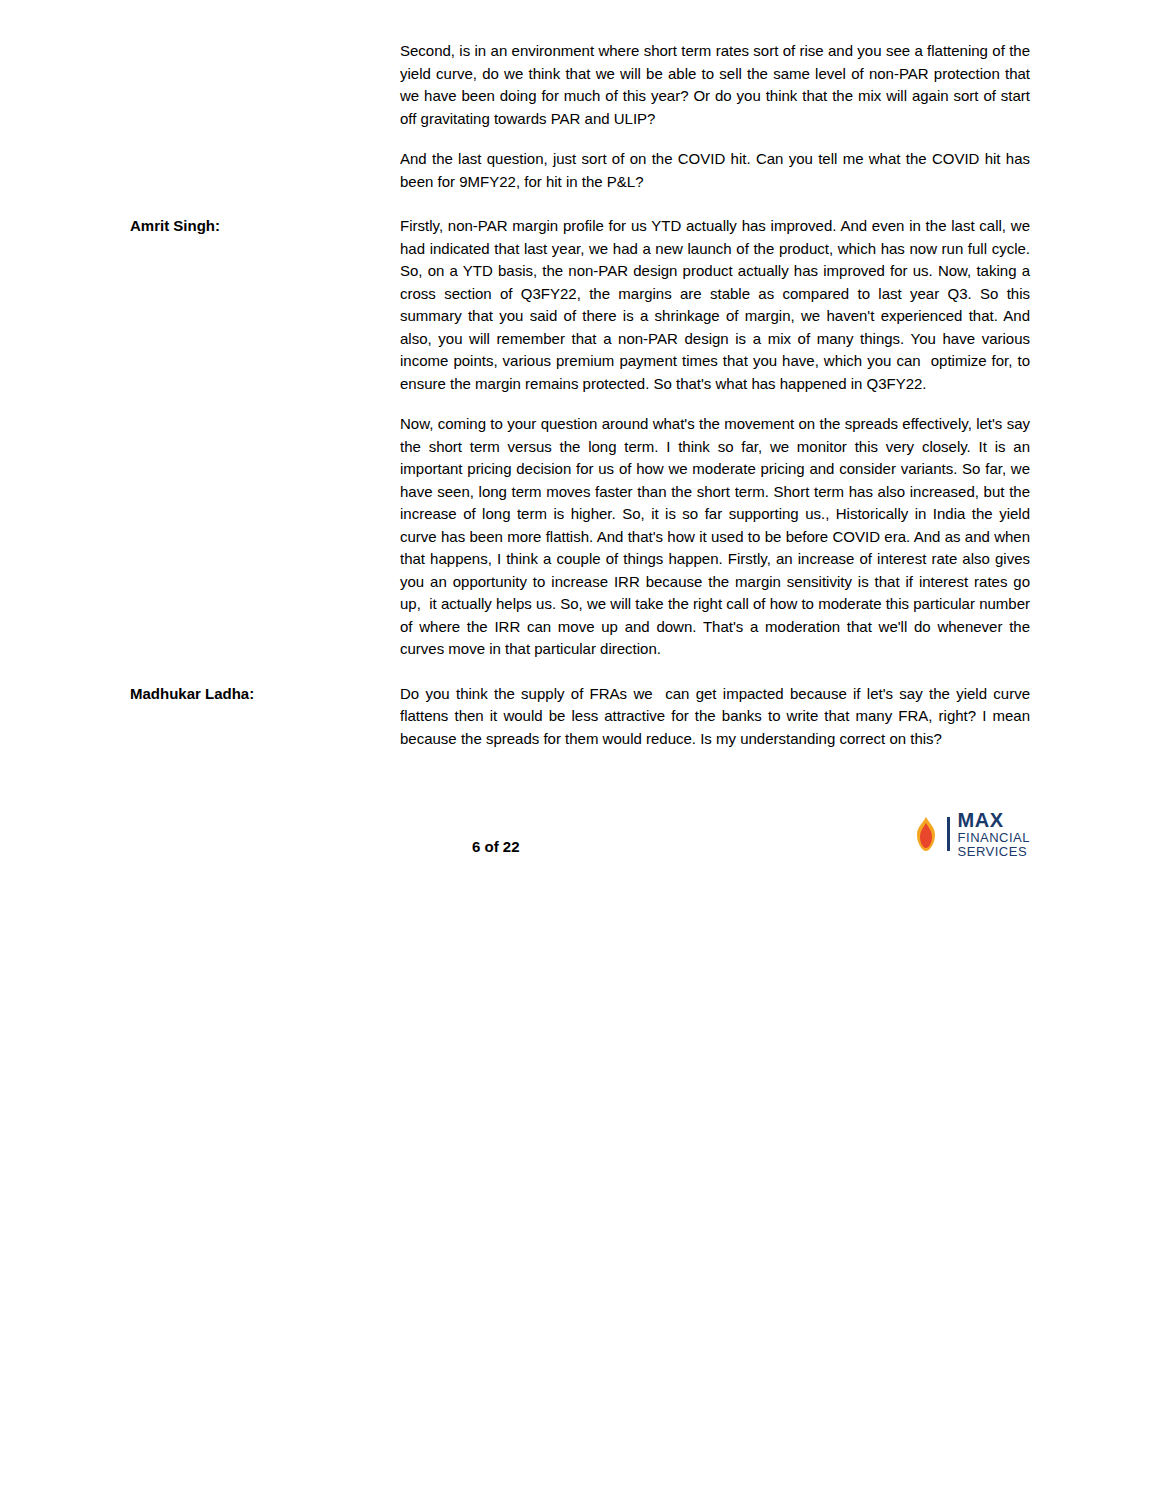Second, is in an environment where short term rates sort of rise and you see a flattening of the yield curve, do we think that we will be able to sell the same level of non-PAR protection that we have been doing for much of this year? Or do you think that the mix will again sort of start off gravitating towards PAR and ULIP?
And the last question, just sort of on the COVID hit. Can you tell me what the COVID hit has been for 9MFY22, for hit in the P&L?
Amrit Singh:
Firstly, non-PAR margin profile for us YTD actually has improved. And even in the last call, we had indicated that last year, we had a new launch of the product, which has now run full cycle. So, on a YTD basis, the non-PAR design product actually has improved for us. Now, taking a cross section of Q3FY22, the margins are stable as compared to last year Q3. So this summary that you said of there is a shrinkage of margin, we haven't experienced that. And also, you will remember that a non-PAR design is a mix of many things. You have various income points, various premium payment times that you have, which you can optimize for, to ensure the margin remains protected. So that's what has happened in Q3FY22.
Now, coming to your question around what's the movement on the spreads effectively, let's say the short term versus the long term. I think so far, we monitor this very closely. It is an important pricing decision for us of how we moderate pricing and consider variants. So far, we have seen, long term moves faster than the short term. Short term has also increased, but the increase of long term is higher. So, it is so far supporting us., Historically in India the yield curve has been more flattish. And that's how it used to be before COVID era. And as and when that happens, I think a couple of things happen. Firstly, an increase of interest rate also gives you an opportunity to increase IRR because the margin sensitivity is that if interest rates go up, it actually helps us. So, we will take the right call of how to moderate this particular number of where the IRR can move up and down. That's a moderation that we'll do whenever the curves move in that particular direction.
Madhukar Ladha:
Do you think the supply of FRAs we can get impacted because if let's say the yield curve flattens then it would be less attractive for the banks to write that many FRA, right? I mean because the spreads for them would reduce. Is my understanding correct on this?
6 of 22
MAX
FINANCIAL
SERVICES